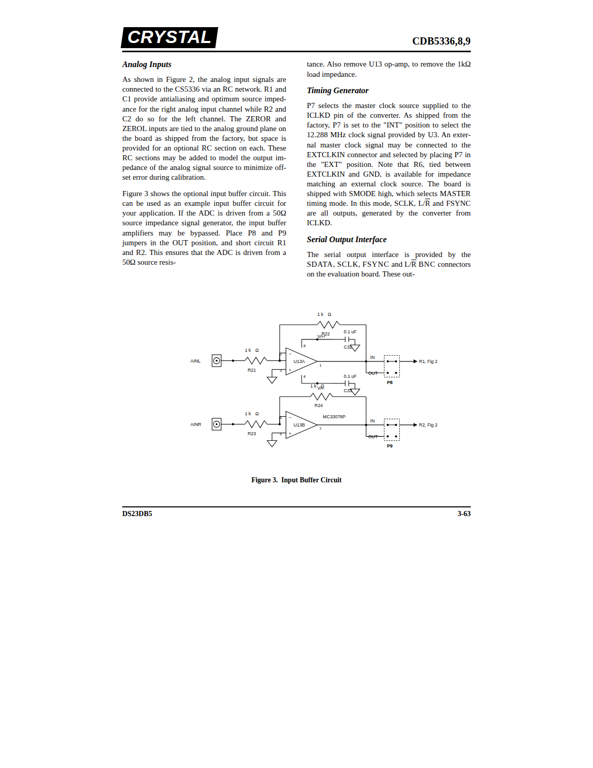CRYSTAL
CDB5336,8,9
Analog Inputs
As shown in Figure 2, the analog input signals are connected to the CS5336 via an RC network. R1 and C1 provide antialiasing and optimum source impedance for the right analog input channel while R2 and C2 do so for the left channel. The ZEROR and ZEROL inputs are tied to the analog ground plane on the board as shipped from the factory, but space is provided for an optional RC section on each. These RC sections may be added to model the output impedance of the analog signal source to minimize offset error during calibration.
Figure 3 shows the optional input buffer circuit. This can be used as an example input buffer circuit for your application. If the ADC is driven from a 50Ω source impedance signal generator, the input buffer amplifiers may be bypassed. Place P8 and P9 jumpers in the OUT position, and short circuit R1 and R2. This ensures that the ADC is driven from a 50Ω source resis-
tance. Also remove U13 op-amp, to remove the 1kΩ load impedance.
Timing Generator
P7 selects the master clock source supplied to the ICLKD pin of the converter. As shipped from the factory, P7 is set to the "INT" position to select the 12.288 MHz clock signal provided by U3. An external master clock signal may be connected to the EXTCLKIN connector and selected by placing P7 in the "EXT" position. Note that R6, tied between EXTCLKIN and GND, is available for impedance matching an external clock source. The board is shipped with SMODE high, which selects MASTER timing mode. In this mode, SCLK, L/R and FSYNC are all outputs, generated by the converter from ICLKD.
Serial Output Interface
The serial output interface is provided by the SDATA, SCLK, FSYNC and L/R BNC connectors on the evaluation board. These out-
AINL 1 k Ω R21 1 k Ω R22 − + U13A 2 3 8 VA+ 0.1 uF C32 4 VA- 0.1 uF C33 1 IN OUT P8 R1, Fig 2 AINR 1 k Ω R23 1 k Ω R24 − + U13B 6 5 MC33078P 7 IN OUT P9 R2, Fig 2
Figure 3. Input Buffer Circuit
DS23DB5
3-63